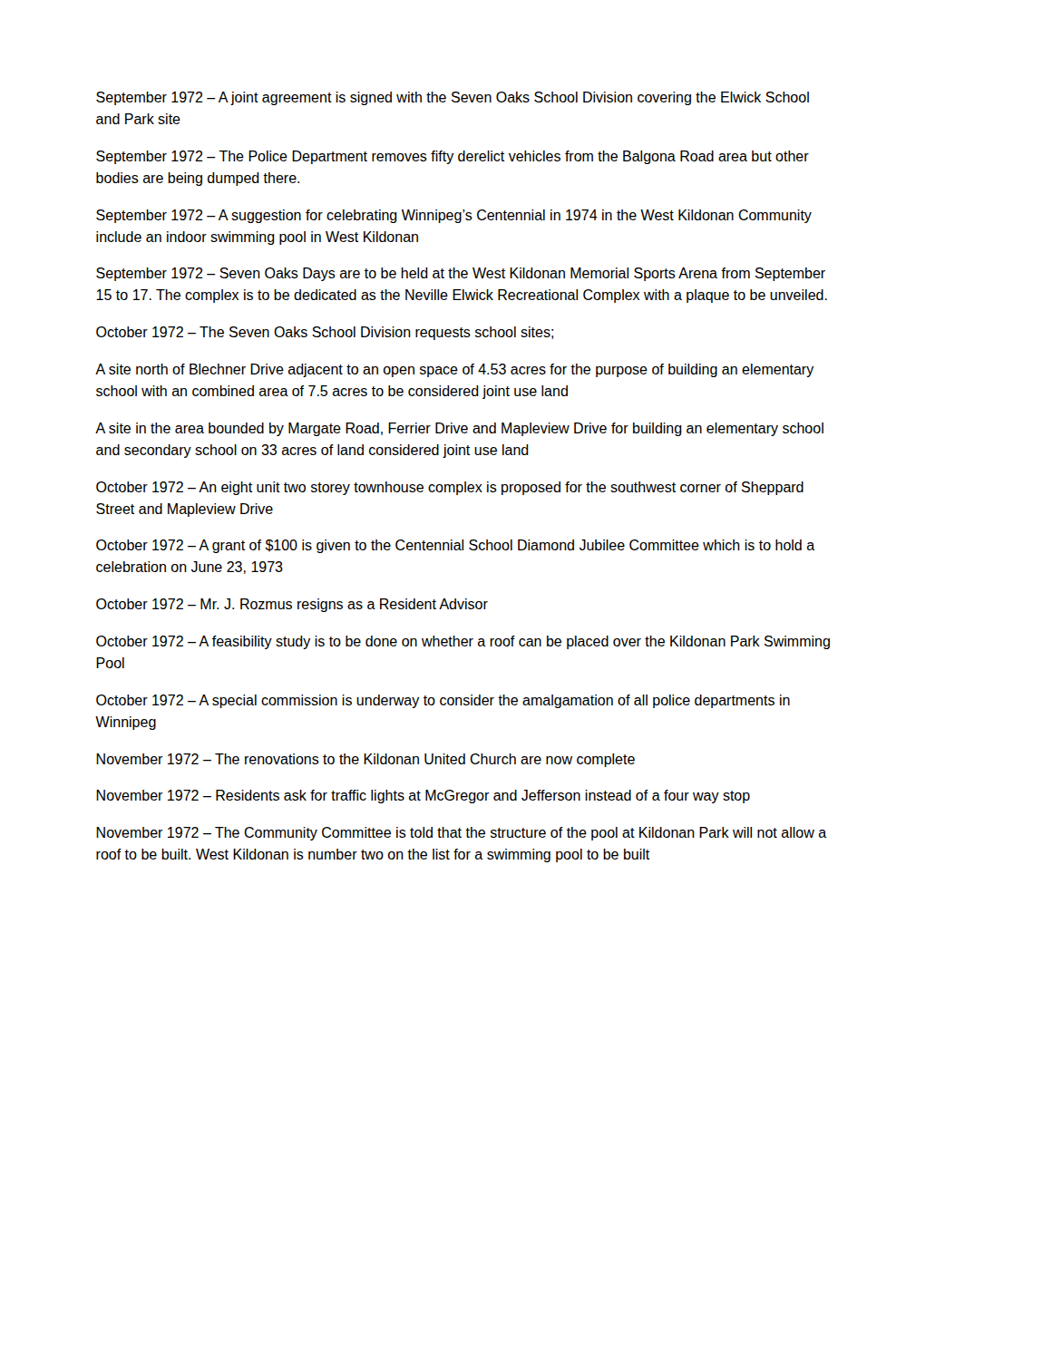September 1972 – A joint agreement is signed with the Seven Oaks School Division covering the Elwick School and Park site
September 1972 – The Police Department removes fifty derelict vehicles from the Balgona Road area but other bodies are being dumped there.
September 1972 – A suggestion for celebrating Winnipeg’s Centennial in 1974 in the West Kildonan Community include an indoor swimming pool in West Kildonan
September 1972 – Seven Oaks Days are to be held at the West Kildonan Memorial Sports Arena from September 15 to 17. The complex is to be dedicated as the Neville Elwick Recreational Complex with a plaque to be unveiled.
October 1972 – The Seven Oaks School Division requests school sites;
A site north of Blechner Drive adjacent to an open space of 4.53 acres for the purpose of building an elementary school with an combined area of 7.5 acres to be considered joint use land
A site in the area bounded by Margate Road, Ferrier Drive and Mapleview Drive for building an elementary school and secondary school on 33 acres of land considered joint use land
October 1972 – An eight unit two storey townhouse complex is proposed for the southwest corner of Sheppard Street and Mapleview Drive
October 1972 – A grant of $100 is given to the Centennial School Diamond Jubilee Committee which is to hold a celebration on June 23, 1973
October 1972 – Mr. J. Rozmus resigns as a Resident Advisor
October 1972 – A feasibility study is to be done on whether a roof can be placed over the Kildonan Park Swimming Pool
October 1972 – A special commission is underway to consider the amalgamation of all police departments in Winnipeg
November 1972 – The renovations to the Kildonan United Church are now complete
November 1972 – Residents ask for traffic lights at McGregor and Jefferson instead of a four way stop
November 1972 – The Community Committee is told that the structure of the pool at Kildonan Park will not allow a roof to be built. West Kildonan is number two on the list for a swimming pool to be built